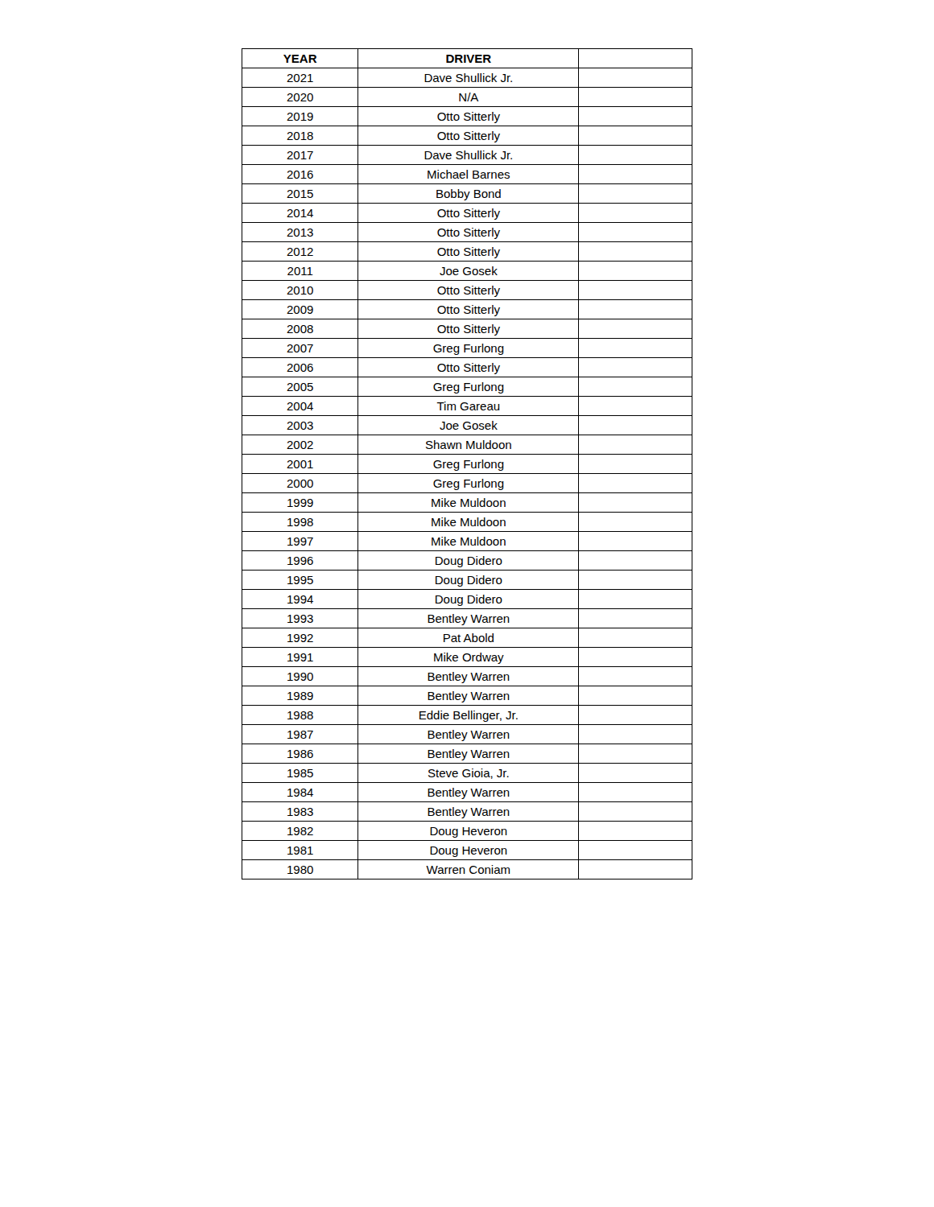| YEAR | DRIVER | |
| --- | --- | --- |
| 2021 | Dave Shullick Jr. | |
| 2020 | N/A | |
| 2019 | Otto Sitterly | |
| 2018 | Otto Sitterly | |
| 2017 | Dave Shullick Jr. | |
| 2016 | Michael Barnes | |
| 2015 | Bobby Bond | |
| 2014 | Otto Sitterly | |
| 2013 | Otto Sitterly | |
| 2012 | Otto Sitterly | |
| 2011 | Joe Gosek | |
| 2010 | Otto Sitterly | |
| 2009 | Otto Sitterly | |
| 2008 | Otto Sitterly | |
| 2007 | Greg Furlong | |
| 2006 | Otto Sitterly | |
| 2005 | Greg Furlong | |
| 2004 | Tim Gareau | |
| 2003 | Joe Gosek | |
| 2002 | Shawn Muldoon | |
| 2001 | Greg Furlong | |
| 2000 | Greg Furlong | |
| 1999 | Mike Muldoon | |
| 1998 | Mike Muldoon | |
| 1997 | Mike Muldoon | |
| 1996 | Doug Didero | |
| 1995 | Doug Didero | |
| 1994 | Doug Didero | |
| 1993 | Bentley Warren | |
| 1992 | Pat Abold | |
| 1991 | Mike Ordway | |
| 1990 | Bentley Warren | |
| 1989 | Bentley Warren | |
| 1988 | Eddie Bellinger, Jr. | |
| 1987 | Bentley Warren | |
| 1986 | Bentley Warren | |
| 1985 | Steve Gioia, Jr. | |
| 1984 | Bentley Warren | |
| 1983 | Bentley Warren | |
| 1982 | Doug Heveron | |
| 1981 | Doug Heveron | |
| 1980 | Warren Coniam | |